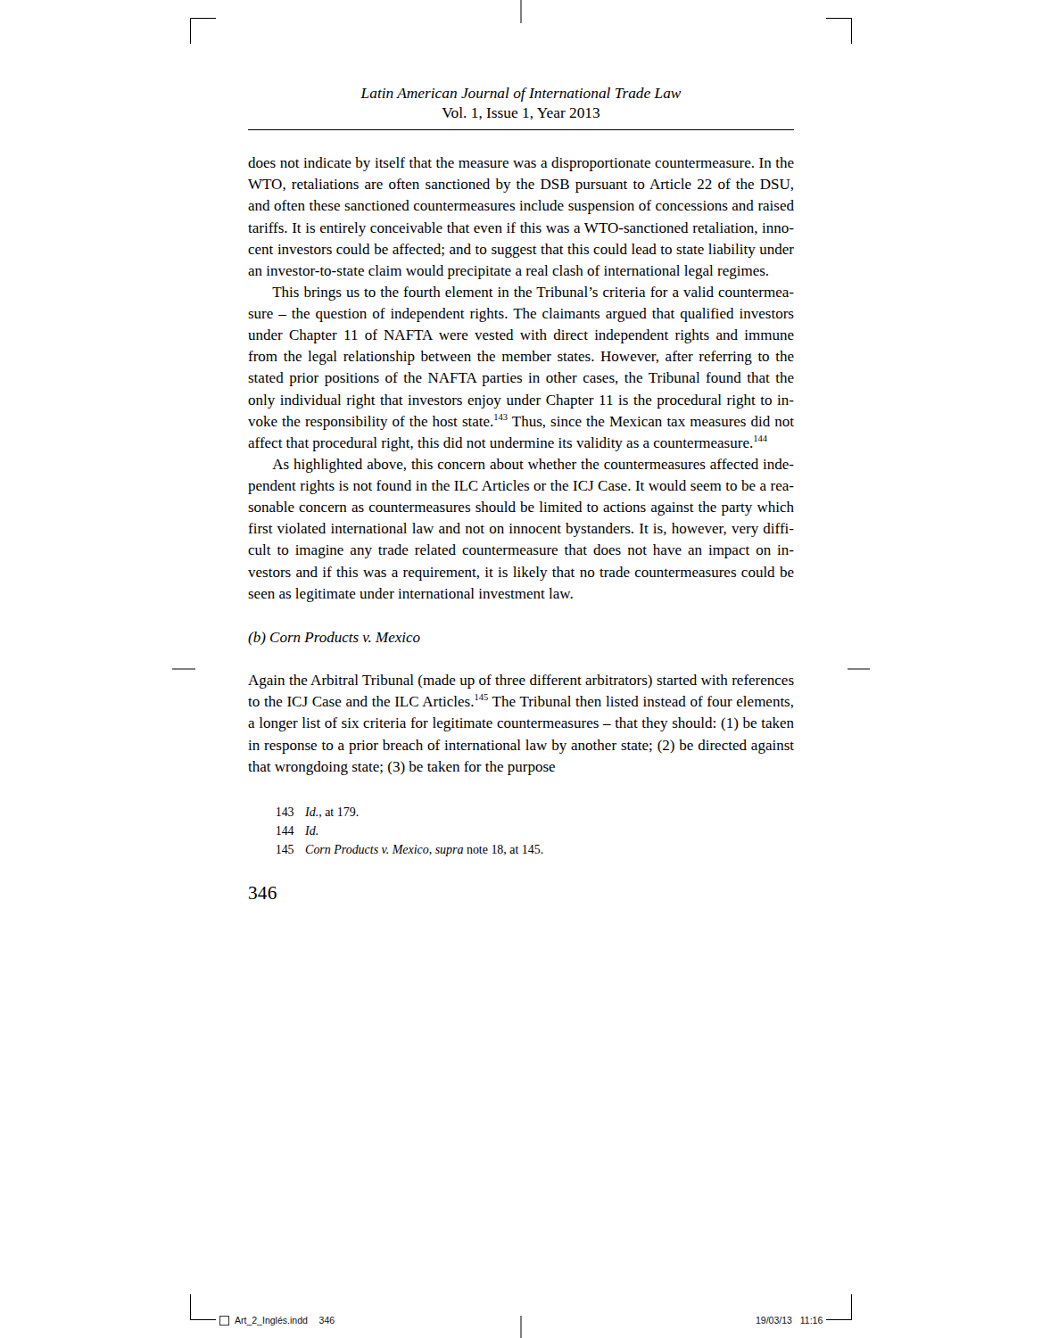Latin American Journal of International Trade Law
Vol. 1, Issue 1, Year 2013
does not indicate by itself that the measure was a disproportionate countermeasure. In the WTO, retaliations are often sanctioned by the DSB pursuant to Article 22 of the DSU, and often these sanctioned countermeasures include suspension of concessions and raised tariffs. It is entirely conceivable that even if this was a WTO-sanctioned retaliation, innocent investors could be affected; and to suggest that this could lead to state liability under an investor-to-state claim would precipitate a real clash of international legal regimes.
This brings us to the fourth element in the Tribunal’s criteria for a valid countermeasure – the question of independent rights. The claimants argued that qualified investors under Chapter 11 of NAFTA were vested with direct independent rights and immune from the legal relationship between the member states. However, after referring to the stated prior positions of the NAFTA parties in other cases, the Tribunal found that the only individual right that investors enjoy under Chapter 11 is the procedural right to invoke the responsibility of the host state.143 Thus, since the Mexican tax measures did not affect that procedural right, this did not undermine its validity as a countermeasure.144
As highlighted above, this concern about whether the countermeasures affected independent rights is not found in the ILC Articles or the ICJ Case. It would seem to be a reasonable concern as countermeasures should be limited to actions against the party which first violated international law and not on innocent bystanders. It is, however, very difficult to imagine any trade related countermeasure that does not have an impact on investors and if this was a requirement, it is likely that no trade countermeasures could be seen as legitimate under international investment law.
(b) Corn Products v. Mexico
Again the Arbitral Tribunal (made up of three different arbitrators) started with references to the ICJ Case and the ILC Articles.145 The Tribunal then listed instead of four elements, a longer list of six criteria for legitimate countermeasures – that they should: (1) be taken in response to a prior breach of international law by another state; (2) be directed against that wrongdoing state; (3) be taken for the purpose
143 Id., at 179.
144 Id.
145 Corn Products v. Mexico, supra note 18, at 145.
346
Art_2_Inglés.indd 346 19/03/13 11:16